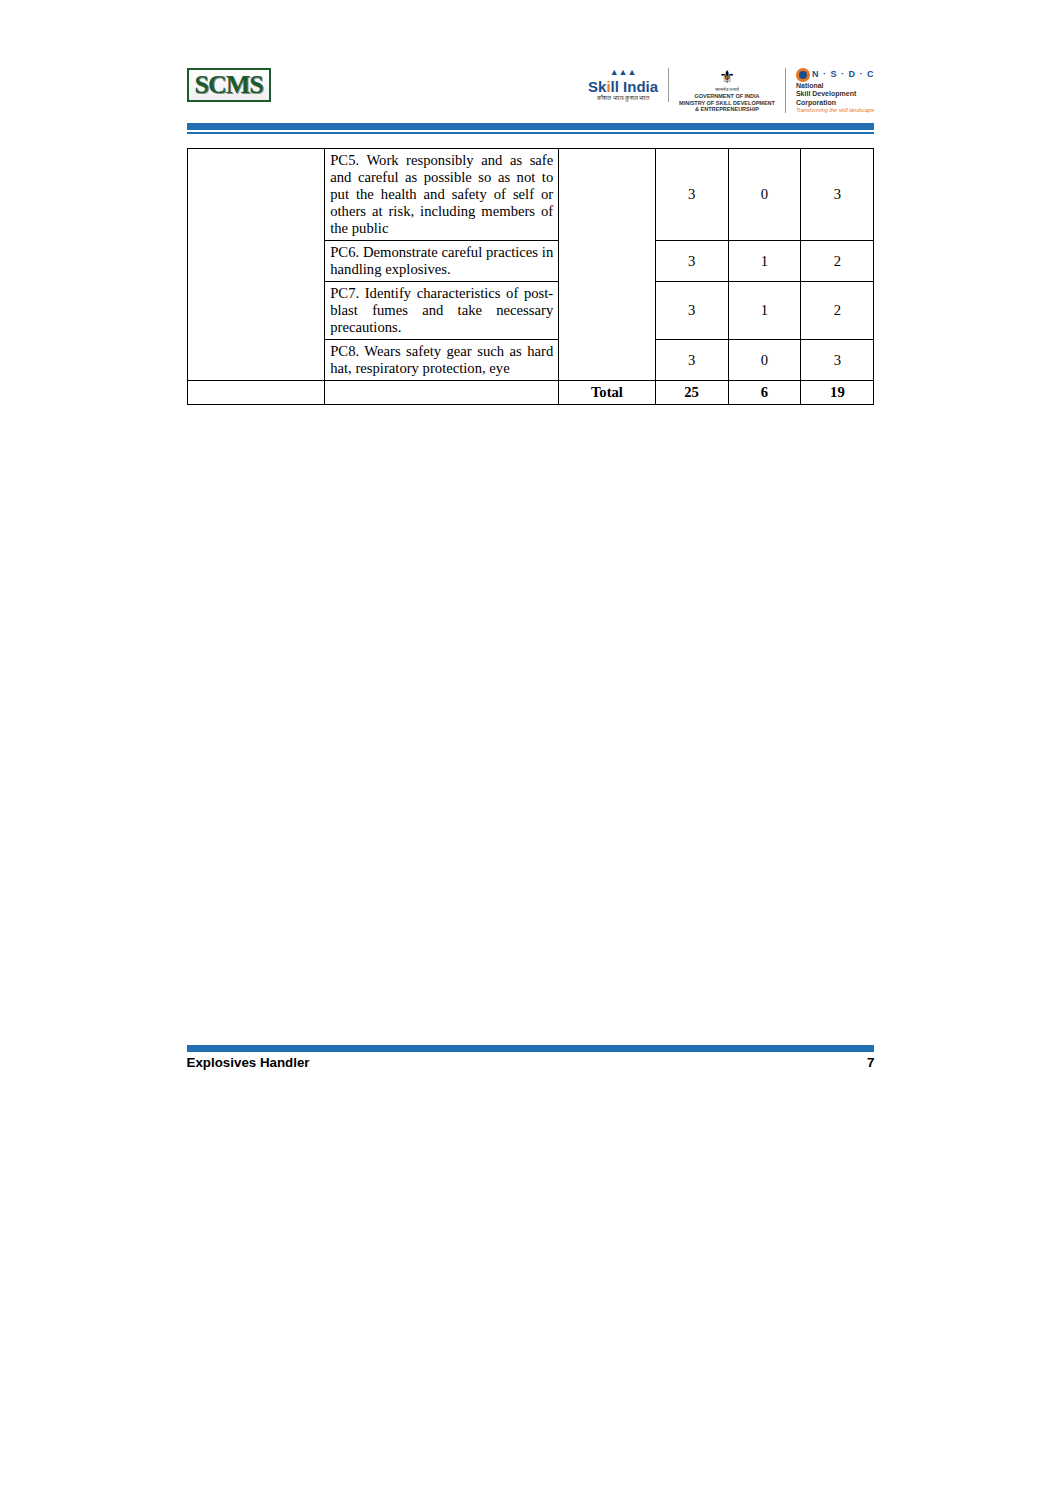SCMS
▲▲▲
Skill India
कौशल भारत-कुशल भारत
⚜
सत्यमेव जयते
GOVERNMENT OF INDIA
MINISTRY OF SKILL DEVELOPMENT
& ENTREPRENEURSHIP
N · S · D · C
National
Skill Development
Corporation
Transforming the skill landscape
| | PC5. Work responsibly and as safe and careful as possible so as not to put the health and safety of self or others at risk, including members of the public | | 3 | 0 | 3 |
| PC6. Demonstrate careful practices in handling explosives. | 3 | 1 | 2 |
| PC7. Identify characteristics of post-blast fumes and take necessary precautions. | 3 | 1 | 2 |
| PC8. Wears safety gear such as hard hat, respiratory protection, eye | 3 | 0 | 3 |
| | | Total | 25 | 6 | 19 |
Explosives Handler
7